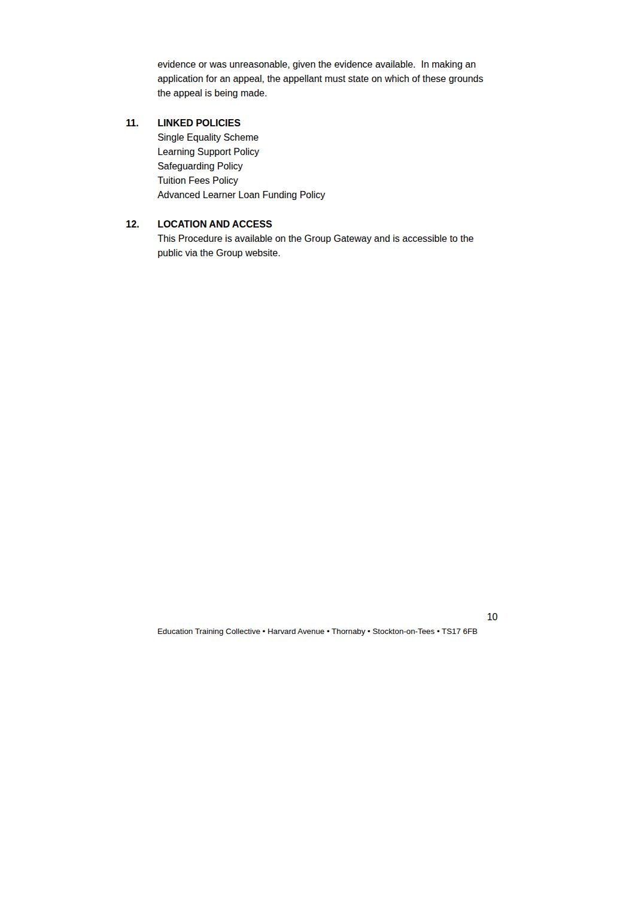evidence or was unreasonable, given the evidence available. In making an application for an appeal, the appellant must state on which of these grounds the appeal is being made.
11.
Linked Policies
Single Equality Scheme
Learning Support Policy
Safeguarding Policy
Tuition Fees Policy
Advanced Learner Loan Funding Policy
12.
Location and Access
This Procedure is available on the Group Gateway and is accessible to the public via the Group website.
10
Education Training Collective • Harvard Avenue • Thornaby • Stockton-on-Tees • TS17 6FB